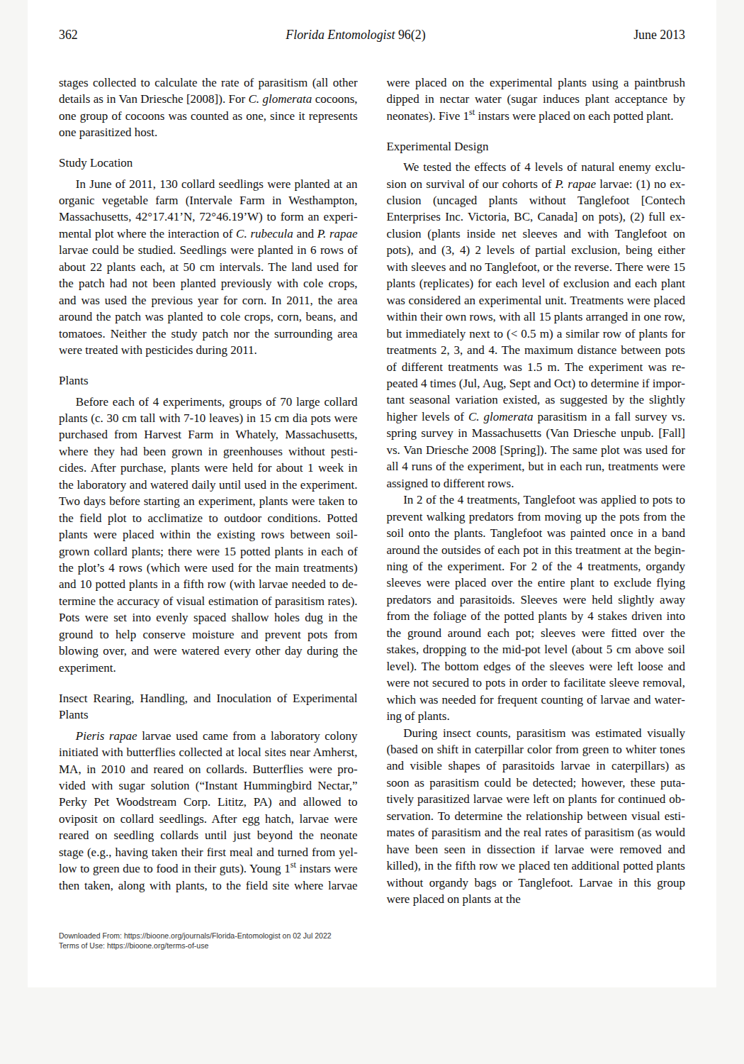362 Florida Entomologist 96(2) June 2013
stages collected to calculate the rate of parasitism (all other details as in Van Driesche [2008]). For C. glomerata cocoons, one group of cocoons was counted as one, since it represents one parasitized host.
Study Location
In June of 2011, 130 collard seedlings were planted at an organic vegetable farm (Intervale Farm in Westhampton, Massachusetts, 42°17.41’N, 72°46.19’W) to form an experimental plot where the interaction of C. rubecula and P. rapae larvae could be studied. Seedlings were planted in 6 rows of about 22 plants each, at 50 cm intervals. The land used for the patch had not been planted previously with cole crops, and was used the previous year for corn. In 2011, the area around the patch was planted to cole crops, corn, beans, and tomatoes. Neither the study patch nor the surrounding area were treated with pesticides during 2011.
Plants
Before each of 4 experiments, groups of 70 large collard plants (c. 30 cm tall with 7-10 leaves) in 15 cm dia pots were purchased from Harvest Farm in Whately, Massachusetts, where they had been grown in greenhouses without pesticides. After purchase, plants were held for about 1 week in the laboratory and watered daily until used in the experiment. Two days before starting an experiment, plants were taken to the field plot to acclimatize to outdoor conditions. Potted plants were placed within the existing rows between soil-grown collard plants; there were 15 potted plants in each of the plot’s 4 rows (which were used for the main treatments) and 10 potted plants in a fifth row (with larvae needed to determine the accuracy of visual estimation of parasitism rates). Pots were set into evenly spaced shallow holes dug in the ground to help conserve moisture and prevent pots from blowing over, and were watered every other day during the experiment.
Insect Rearing, Handling, and Inoculation of Experimental Plants
Pieris rapae larvae used came from a laboratory colony initiated with butterflies collected at local sites near Amherst, MA, in 2010 and reared on collards. Butterflies were provided with sugar solution (“Instant Hummingbird Nectar,” Perky Pet Woodstream Corp. Lititz, PA) and allowed to oviposit on collard seedlings. After egg hatch, larvae were reared on seedling collards until just beyond the neonate stage (e.g., having taken their first meal and turned from yellow to green due to food in their guts). Young 1st instars were then taken, along with plants, to the field site where larvae were placed on the experimental plants using a paintbrush dipped in nectar water (sugar induces plant acceptance by neonates). Five 1st instars were placed on each potted plant.
Experimental Design
We tested the effects of 4 levels of natural enemy exclusion on survival of our cohorts of P. rapae larvae: (1) no exclusion (uncaged plants without Tanglefoot [Contech Enterprises Inc. Victoria, BC, Canada] on pots), (2) full exclusion (plants inside net sleeves and with Tanglefoot on pots), and (3, 4) 2 levels of partial exclusion, being either with sleeves and no Tanglefoot, or the reverse. There were 15 plants (replicates) for each level of exclusion and each plant was considered an experimental unit. Treatments were placed within their own rows, with all 15 plants arranged in one row, but immediately next to (< 0.5 m) a similar row of plants for treatments 2, 3, and 4. The maximum distance between pots of different treatments was 1.5 m. The experiment was repeated 4 times (Jul, Aug, Sept and Oct) to determine if important seasonal variation existed, as suggested by the slightly higher levels of C. glomerata parasitism in a fall survey vs. spring survey in Massachusetts (Van Driesche unpub. [Fall] vs. Van Driesche 2008 [Spring]). The same plot was used for all 4 runs of the experiment, but in each run, treatments were assigned to different rows.
In 2 of the 4 treatments, Tanglefoot was applied to pots to prevent walking predators from moving up the pots from the soil onto the plants. Tanglefoot was painted once in a band around the outsides of each pot in this treatment at the beginning of the experiment. For 2 of the 4 treatments, organdy sleeves were placed over the entire plant to exclude flying predators and parasitoids. Sleeves were held slightly away from the foliage of the potted plants by 4 stakes driven into the ground around each pot; sleeves were fitted over the stakes, dropping to the mid-pot level (about 5 cm above soil level). The bottom edges of the sleeves were left loose and were not secured to pots in order to facilitate sleeve removal, which was needed for frequent counting of larvae and watering of plants.
During insect counts, parasitism was estimated visually (based on shift in caterpillar color from green to whiter tones and visible shapes of parasitoids larvae in caterpillars) as soon as parasitism could be detected; however, these putatively parasitized larvae were left on plants for continued observation. To determine the relationship between visual estimates of parasitism and the real rates of parasitism (as would have been seen in dissection if larvae were removed and killed), in the fifth row we placed ten additional potted plants without organdy bags or Tanglefoot. Larvae in this group were placed on plants at the
Downloaded From: https://bioone.org/journals/Florida-Entomologist on 02 Jul 2022
Terms of Use: https://bioone.org/terms-of-use